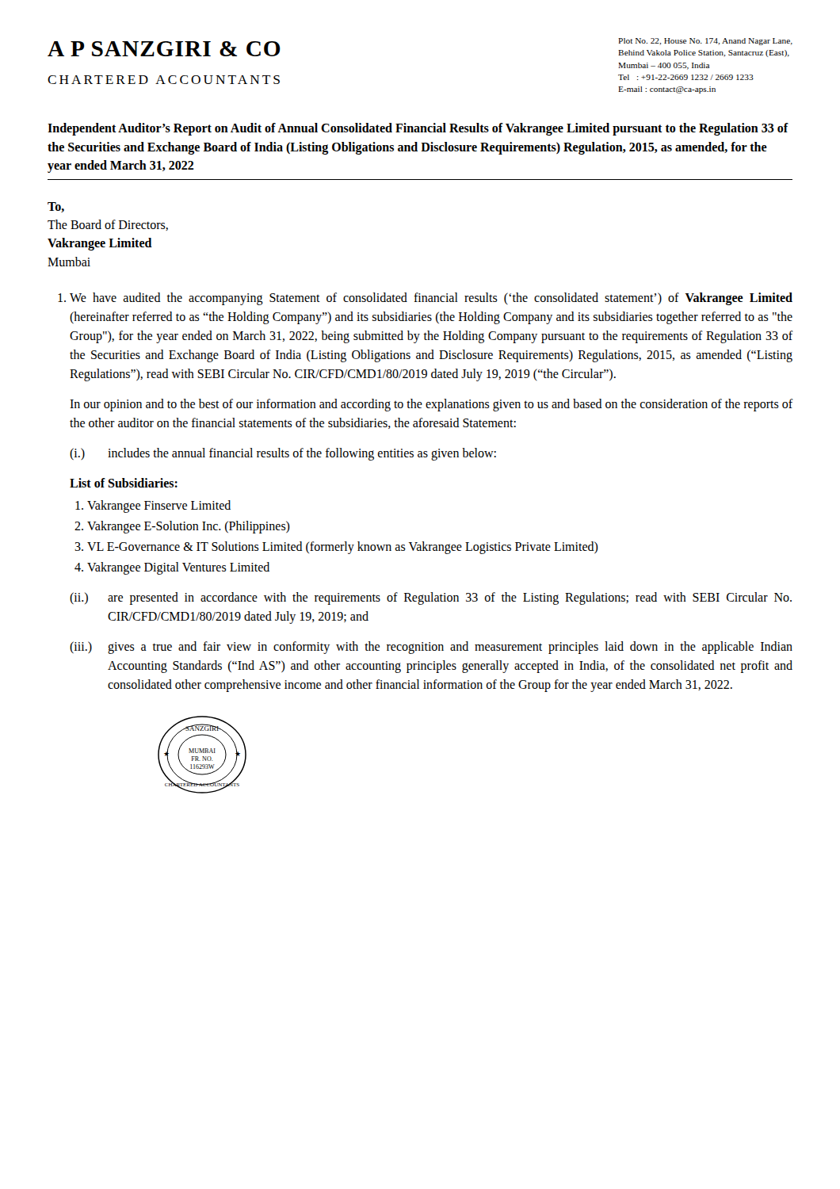A P SANZGIRI & CO
CHARTERED ACCOUNTANTS
Plot No. 22, House No. 174, Anand Nagar Lane,
Behind Vakola Police Station, Santacruz (East),
Mumbai – 400 055, India
Tel : +91-22-2669 1232 / 2669 1233
E-mail : contact@ca-aps.in
Independent Auditor’s Report on Audit of Annual Consolidated Financial Results of Vakrangee Limited pursuant to the Regulation 33 of the Securities and Exchange Board of India (Listing Obligations and Disclosure Requirements) Regulation, 2015, as amended, for the year ended March 31, 2022
To,
The Board of Directors,
Vakrangee Limited
Mumbai
We have audited the accompanying Statement of consolidated financial results (‘the consolidated statement’) of Vakrangee Limited (hereinafter referred to as “the Holding Company”) and its subsidiaries (the Holding Company and its subsidiaries together referred to as "the Group"), for the year ended on March 31, 2022, being submitted by the Holding Company pursuant to the requirements of Regulation 33 of the Securities and Exchange Board of India (Listing Obligations and Disclosure Requirements) Regulations, 2015, as amended (“Listing Regulations”), read with SEBI Circular No. CIR/CFD/CMD1/80/2019 dated July 19, 2019 (“the Circular”).
In our opinion and to the best of our information and according to the explanations given to us and based on the consideration of the reports of the other auditor on the financial statements of the subsidiaries, the aforesaid Statement:
(i.) includes the annual financial results of the following entities as given below:
List of Subsidiaries:
Vakrangee Finserve Limited
Vakrangee E-Solution Inc. (Philippines)
VL E-Governance & IT Solutions Limited (formerly known as Vakrangee Logistics Private Limited)
Vakrangee Digital Ventures Limited
(ii.) are presented in accordance with the requirements of Regulation 33 of the Listing Regulations; read with SEBI Circular No. CIR/CFD/CMD1/80/2019 dated July 19, 2019; and
(iii.) gives a true and fair view in conformity with the recognition and measurement principles laid down in the applicable Indian Accounting Standards (“Ind AS”) and other accounting principles generally accepted in India, of the consolidated net profit and consolidated other comprehensive income and other financial information of the Group for the year ended March 31, 2022.
SANZGIRI MUMBAI FR. NO. 116293W CHARTERED ACCOUNTANTS ★ ★